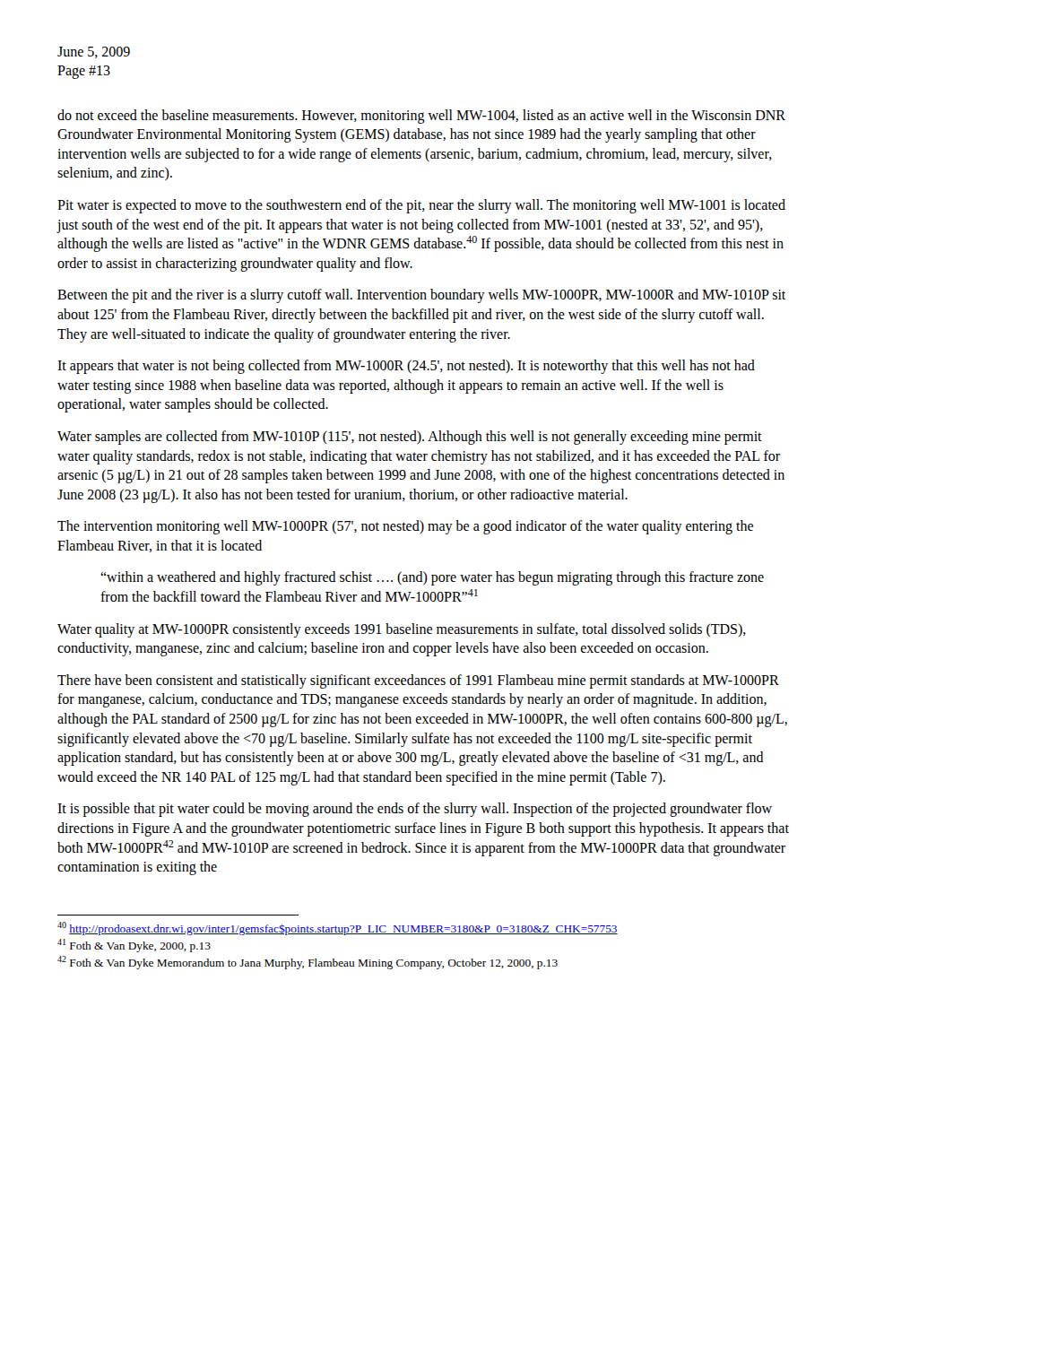June 5, 2009
Page #13
do not exceed the baseline measurements. However, monitoring well MW-1004, listed as an active well in the Wisconsin DNR Groundwater Environmental Monitoring System (GEMS) database, has not since 1989 had the yearly sampling that other intervention wells are subjected to for a wide range of elements (arsenic, barium, cadmium, chromium, lead, mercury, silver, selenium, and zinc).
Pit water is expected to move to the southwestern end of the pit, near the slurry wall. The monitoring well MW-1001 is located just south of the west end of the pit. It appears that water is not being collected from MW-1001 (nested at 33', 52', and 95'), although the wells are listed as "active" in the WDNR GEMS database.40 If possible, data should be collected from this nest in order to assist in characterizing groundwater quality and flow.
Between the pit and the river is a slurry cutoff wall. Intervention boundary wells MW-1000PR, MW-1000R and MW-1010P sit about 125' from the Flambeau River, directly between the backfilled pit and river, on the west side of the slurry cutoff wall. They are well-situated to indicate the quality of groundwater entering the river.
It appears that water is not being collected from MW-1000R (24.5', not nested). It is noteworthy that this well has not had water testing since 1988 when baseline data was reported, although it appears to remain an active well. If the well is operational, water samples should be collected.
Water samples are collected from MW-1010P (115', not nested). Although this well is not generally exceeding mine permit water quality standards, redox is not stable, indicating that water chemistry has not stabilized, and it has exceeded the PAL for arsenic (5 µg/L) in 21 out of 28 samples taken between 1999 and June 2008, with one of the highest concentrations detected in June 2008 (23 µg/L). It also has not been tested for uranium, thorium, or other radioactive material.
The intervention monitoring well MW-1000PR (57', not nested) may be a good indicator of the water quality entering the Flambeau River, in that it is located
“within a weathered and highly fractured schist …. (and) pore water has begun migrating through this fracture zone from the backfill toward the Flambeau River and MW-1000PR”41
Water quality at MW-1000PR consistently exceeds 1991 baseline measurements in sulfate, total dissolved solids (TDS), conductivity, manganese, zinc and calcium; baseline iron and copper levels have also been exceeded on occasion.
There have been consistent and statistically significant exceedances of 1991 Flambeau mine permit standards at MW-1000PR for manganese, calcium, conductance and TDS; manganese exceeds standards by nearly an order of magnitude. In addition, although the PAL standard of 2500 µg/L for zinc has not been exceeded in MW-1000PR, the well often contains 600-800 µg/L, significantly elevated above the <70 µg/L baseline. Similarly sulfate has not exceeded the 1100 mg/L site-specific permit application standard, but has consistently been at or above 300 mg/L, greatly elevated above the baseline of <31 mg/L, and would exceed the NR 140 PAL of 125 mg/L had that standard been specified in the mine permit (Table 7).
It is possible that pit water could be moving around the ends of the slurry wall. Inspection of the projected groundwater flow directions in Figure A and the groundwater potentiometric surface lines in Figure B both support this hypothesis. It appears that both MW-1000PR42 and MW-1010P are screened in bedrock. Since it is apparent from the MW-1000PR data that groundwater contamination is exiting the
40 http://prodoasext.dnr.wi.gov/inter1/gemsfac$points.startup?P_LIC_NUMBER=3180&P_0=3180&Z_CHK=57753
41 Foth & Van Dyke, 2000, p.13
42 Foth & Van Dyke Memorandum to Jana Murphy, Flambeau Mining Company, October 12, 2000, p.13